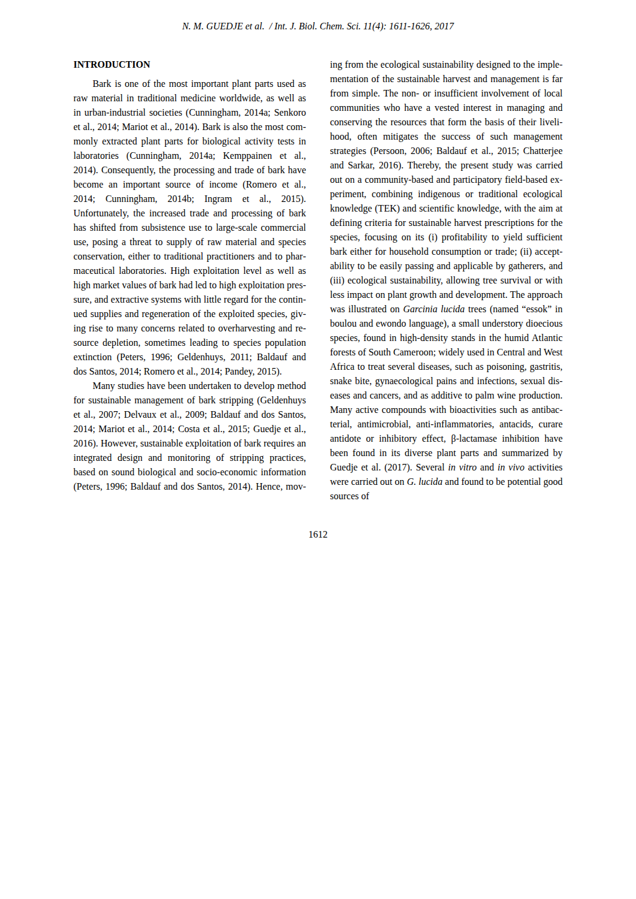N. M. GUEDJE et al. / Int. J. Biol. Chem. Sci. 11(4): 1611-1626, 2017
Introduction
Bark is one of the most important plant parts used as raw material in traditional medicine worldwide, as well as in urban-industrial societies (Cunningham, 2014a; Senkoro et al., 2014; Mariot et al., 2014). Bark is also the most commonly extracted plant parts for biological activity tests in laboratories (Cunningham, 2014a; Kemppainen et al., 2014). Consequently, the processing and trade of bark have become an important source of income (Romero et al., 2014; Cunningham, 2014b; Ingram et al., 2015). Unfortunately, the increased trade and processing of bark has shifted from subsistence use to large-scale commercial use, posing a threat to supply of raw material and species conservation, either to traditional practitioners and to pharmaceutical laboratories. High exploitation level as well as high market values of bark had led to high exploitation pressure, and extractive systems with little regard for the continued supplies and regeneration of the exploited species, giving rise to many concerns related to overharvesting and resource depletion, sometimes leading to species population extinction (Peters, 1996; Geldenhuys, 2011; Baldauf and dos Santos, 2014; Romero et al., 2014; Pandey, 2015).
Many studies have been undertaken to develop method for sustainable management of bark stripping (Geldenhuys et al., 2007; Delvaux et al., 2009; Baldauf and dos Santos, 2014; Mariot et al., 2014; Costa et al., 2015; Guedje et al., 2016). However, sustainable exploitation of bark requires an integrated design and monitoring of stripping practices, based on sound biological and socio-economic information (Peters, 1996; Baldauf and dos Santos, 2014). Hence, moving from the ecological sustainability designed to the implementation of the sustainable harvest and management is far from simple. The non- or insufficient involvement of local communities who have a vested interest in managing and conserving the resources that form the basis of their livelihood, often mitigates the success of such management strategies (Persoon, 2006; Baldauf et al., 2015; Chatterjee and Sarkar, 2016). Thereby, the present study was carried out on a community-based and participatory field-based experiment, combining indigenous or traditional ecological knowledge (TEK) and scientific knowledge, with the aim at defining criteria for sustainable harvest prescriptions for the species, focusing on its (i) profitability to yield sufficient bark either for household consumption or trade; (ii) acceptability to be easily passing and applicable by gatherers, and (iii) ecological sustainability, allowing tree survival or with less impact on plant growth and development. The approach was illustrated on Garcinia lucida trees (named “essok” in boulou and ewondo language), a small understory dioecious species, found in high-density stands in the humid Atlantic forests of South Cameroon; widely used in Central and West Africa to treat several diseases, such as poisoning, gastritis, snake bite, gynaecological pains and infections, sexual diseases and cancers, and as additive to palm wine production. Many active compounds with bioactivities such as antibacterial, antimicrobial, anti-inflammatories, antacids, curare antidote or inhibitory effect, β-lactamase inhibition have been found in its diverse plant parts and summarized by Guedje et al. (2017). Several in vitro and in vivo activities were carried out on G. lucida and found to be potential good sources of
1612